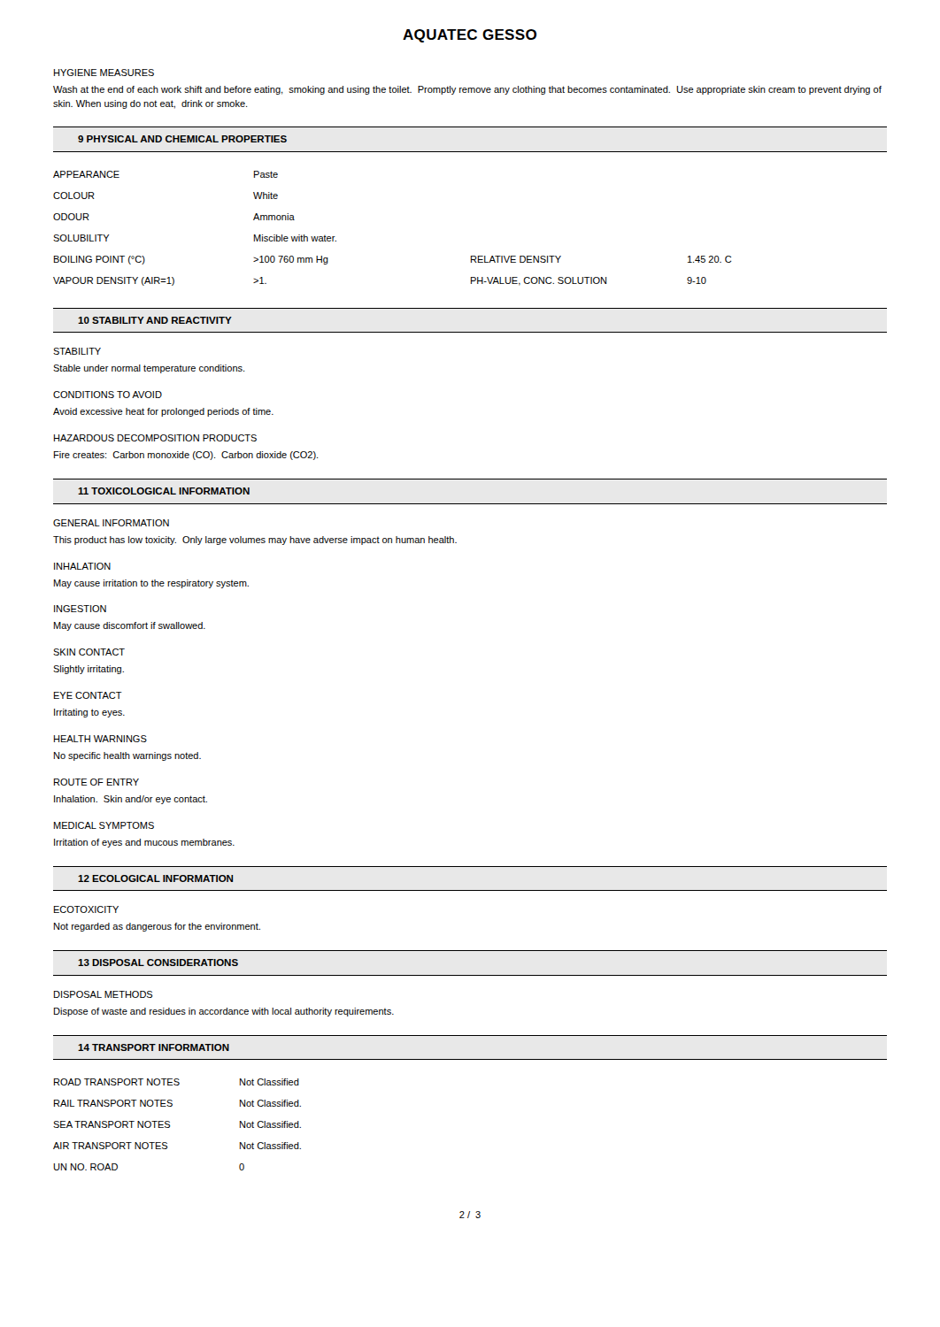AQUATEC GESSO
HYGIENE MEASURES
Wash at the end of each work shift and before eating, smoking and using the toilet. Promptly remove any clothing that becomes contaminated. Use appropriate skin cream to prevent drying of skin. When using do not eat, drink or smoke.
9 PHYSICAL AND CHEMICAL PROPERTIES
| APPEARANCE | Paste | | |
| COLOUR | White | | |
| ODOUR | Ammonia | | |
| SOLUBILITY | Miscible with water. | | |
| BOILING POINT (°C) | >100 760 mm Hg | RELATIVE DENSITY | 1.45 20. C |
| VAPOUR DENSITY (air=1) | >1. | pH-VALUE, CONC. SOLUTION | 9-10 |
10 STABILITY AND REACTIVITY
STABILITY
Stable under normal temperature conditions.
CONDITIONS TO AVOID
Avoid excessive heat for prolonged periods of time.
HAZARDOUS DECOMPOSITION PRODUCTS
Fire creates: Carbon monoxide (CO). Carbon dioxide (CO2).
11 TOXICOLOGICAL INFORMATION
GENERAL INFORMATION
This product has low toxicity. Only large volumes may have adverse impact on human health.
INHALATION
May cause irritation to the respiratory system.
INGESTION
May cause discomfort if swallowed.
SKIN CONTACT
Slightly irritating.
EYE CONTACT
Irritating to eyes.
HEALTH WARNINGS
No specific health warnings noted.
ROUTE OF ENTRY
Inhalation. Skin and/or eye contact.
MEDICAL SYMPTOMS
Irritation of eyes and mucous membranes.
12 ECOLOGICAL INFORMATION
ECOTOXICITY
Not regarded as dangerous for the environment.
13 DISPOSAL CONSIDERATIONS
DISPOSAL METHODS
Dispose of waste and residues in accordance with local authority requirements.
14 TRANSPORT INFORMATION
| ROAD TRANSPORT NOTES | Not Classified |
| RAIL TRANSPORT NOTES | Not Classified. |
| SEA TRANSPORT NOTES | Not Classified. |
| AIR TRANSPORT NOTES | Not Classified. |
| UN NO. ROAD | 0 |
2 / 3